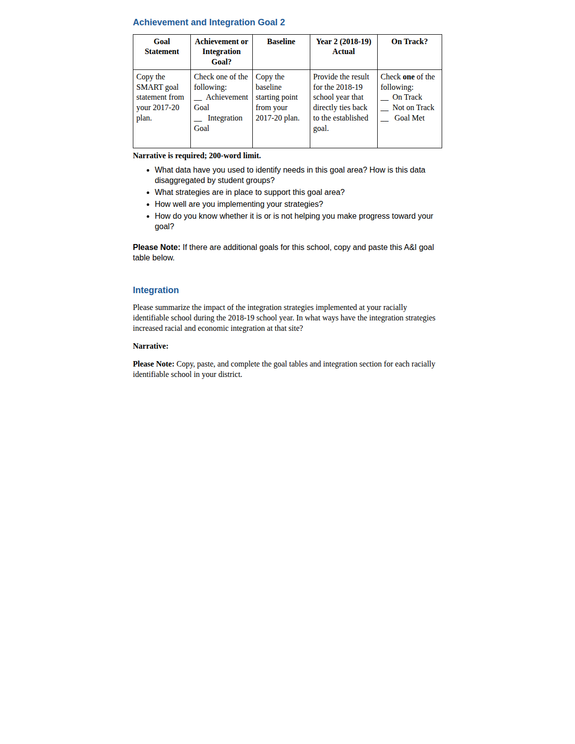Achievement and Integration Goal 2
| Goal Statement | Achievement or Integration Goal? | Baseline | Year 2 (2018-19) Actual | On Track? |
| --- | --- | --- | --- | --- |
| Copy the SMART goal statement from your 2017-20 plan. | Check one of the following: __ Achievement Goal __ Integration Goal | Copy the baseline starting point from your 2017-20 plan. | Provide the result for the 2018-19 school year that directly ties back to the established goal. | Check one of the following: __ On Track __ Not on Track __ Goal Met |
Narrative is required; 200-word limit.
What data have you used to identify needs in this goal area? How is this data disaggregated by student groups?
What strategies are in place to support this goal area?
How well are you implementing your strategies?
How do you know whether it is or is not helping you make progress toward your goal?
Please Note: If there are additional goals for this school, copy and paste this A&I goal table below.
Integration
Please summarize the impact of the integration strategies implemented at your racially identifiable school during the 2018-19 school year. In what ways have the integration strategies increased racial and economic integration at that site?
Narrative:
Please Note: Copy, paste, and complete the goal tables and integration section for each racially identifiable school in your district.